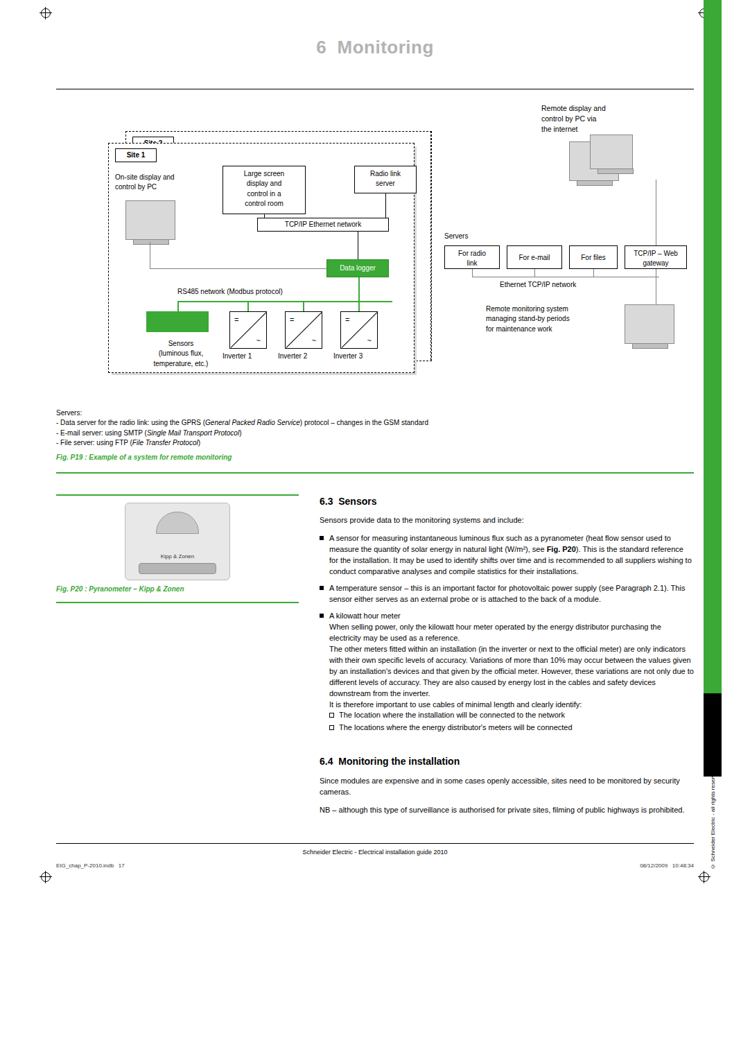6 Monitoring
Remote display and
control by PC via
the internet
Site 2
Site 1
On-site display and
control by PC
Large screen
display and
control in a
control room
Radio link
server
TCP/IP Ethernet network
Data logger
RS485 network (Modbus protocol)
Sensors
(luminous flux,
temperature, etc.)
= ~
Inverter 1
= ~
Inverter 2
= ~
Inverter 3
Servers
For radio
link
For e-mail
For files
TCP/IP – Web
gateway
Ethernet TCP/IP network
Remote monitoring system
managing stand-by periods
for maintenance work
Servers:
- Data server for the radio link: using the GPRS (General Packed Radio Service) protocol – changes in the GSM standard
- E-mail server: using SMTP (Single Mail Transport Protocol)
- File server: using FTP (File Transfer Protocol)
Fig. P19 : Example of a system for remote monitoring
Fig. P20 : Pyranometer – Kipp & Zonen
6.3 Sensors
Sensors provide data to the monitoring systems and include:
A sensor for measuring instantaneous luminous flux such as a pyranometer (heat flow sensor used to measure the quantity of solar energy in natural light (W/m²), see Fig. P20). This is the standard reference for the installation. It may be used to identify shifts over time and is recommended to all suppliers wishing to conduct comparative analyses and compile statistics for their installations.
A temperature sensor – this is an important factor for photovoltaic power supply (see Paragraph 2.1). This sensor either serves as an external probe or is attached to the back of a module.
A kilowatt hour meter
When selling power, only the kilowatt hour meter operated by the energy distributor purchasing the electricity may be used as a reference.
The other meters fitted within an installation (in the inverter or next to the official meter) are only indicators with their own specific levels of accuracy. Variations of more than 10% may occur between the values given by an installation's devices and that given by the official meter. However, these variations are not only due to different levels of accuracy. They are also caused by energy lost in the cables and safety devices downstream from the inverter.
It is therefore important to use cables of minimal length and clearly identify:
The location where the installation will be connected to the network
The locations where the energy distributor's meters will be connected
6.4 Monitoring the installation
Since modules are expensive and in some cases openly accessible, sites need to be monitored by security cameras.
NB – although this type of surveillance is authorised for private sites, filming of public highways is prohibited.
P17
© Schneider Electric - all rights reserved
Schneider Electric - Electrical installation guide 2010
EIG_chap_P-2010.indb 17 08/12/2009 10:48:34